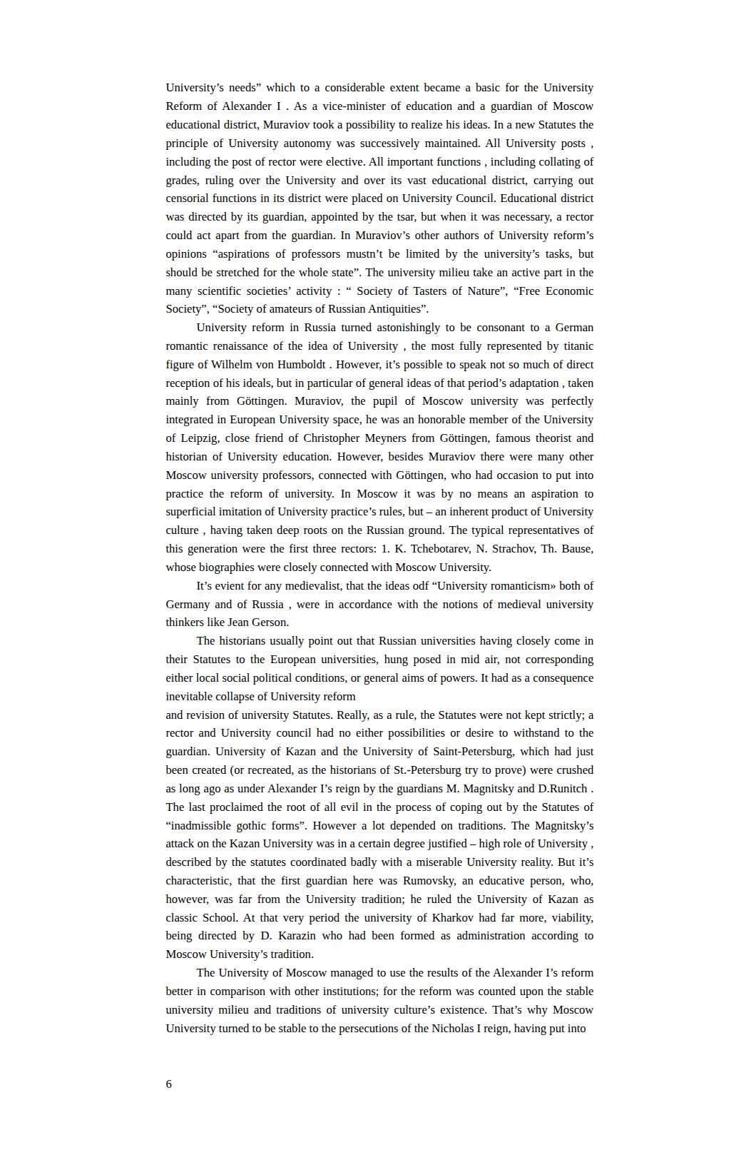University’s needs” which to a considerable extent became a basic for the University Reform of Alexander I . As a vice-minister of education and a guardian of Moscow educational district, Muraviov took a possibility to realize his ideas. In a new Statutes the principle of University autonomy was successively maintained. All University posts , including the post of rector were elective. All important functions , including collating of grades, ruling over the University and over its vast educational district, carrying out censorial functions in its district were placed on University Council. Educational district was directed by its guardian, appointed by the tsar, but when it was necessary, a rector could act apart from the guardian. In Muraviov’s other authors of University reform’s opinions “aspirations of professors mustn’t be limited by the university’s tasks, but should be stretched for the whole state”. The university milieu take an active part in the many scientific societies’ activity : “ Society of Tasters of Nature”, “Free Economic Society”, “Society of amateurs of Russian Antiquities”.
University reform in Russia turned astonishingly to be consonant to a German romantic renaissance of the idea of University , the most fully represented by titanic figure of Wilhelm von Humboldt . However, it’s possible to speak not so much of direct reception of his ideals, but in particular of general ideas of that period’s adaptation , taken mainly from Göttingen. Muraviov, the pupil of Moscow university was perfectly integrated in European University space, he was an honorable member of the University of Leipzig, close friend of Christopher Meyners from Göttingen, famous theorist and historian of University education. However, besides Muraviov there were many other Moscow university professors, connected with Göttingen, who had occasion to put into practice the reform of university. In Moscow it was by no means an aspiration to superficial imitation of University practice’s rules, but – an inherent product of University culture , having taken deep roots on the Russian ground. The typical representatives of this generation were the first three rectors: 1. K. Tchebotarev, N. Strachov, Th. Bause, whose biographies were closely connected with Moscow University.
It’s evient for any medievalist, that the ideas odf “University romanticism» both of Germany and of Russia , were in accordance with the notions of medieval university thinkers like Jean Gerson.
The historians usually point out that Russian universities having closely come in their Statutes to the European universities, hung posed in mid air, not corresponding either local social political conditions, or general aims of powers. It had as a consequence inevitable collapse of University reform
and revision of university Statutes. Really, as a rule, the Statutes were not kept strictly; a rector and University council had no either possibilities or desire to withstand to the guardian. University of Kazan and the University of Saint-Petersburg, which had just been created (or recreated, as the historians of St.-Petersburg try to prove) were crushed as long ago as under Alexander I’s reign by the guardians M. Magnitsky and D.Runitch . The last proclaimed the root of all evil in the process of coping out by the Statutes of “inadmissible gothic forms”. However a lot depended on traditions. The Magnitsky’s attack on the Kazan University was in a certain degree justified – high role of University , described by the statutes coordinated badly with a miserable University reality. But it’s characteristic, that the first guardian here was Rumovsky, an educative person, who, however, was far from the University tradition; he ruled the University of Kazan as classic School. At that very period the university of Kharkov had far more, viability, being directed by D. Karazin who had been formed as administration according to Moscow University’s tradition.
The University of Moscow managed to use the results of the Alexander I’s reform better in comparison with other institutions; for the reform was counted upon the stable university milieu and traditions of university culture’s existence. That’s why Moscow University turned to be stable to the persecutions of the Nicholas I reign, having put into
6